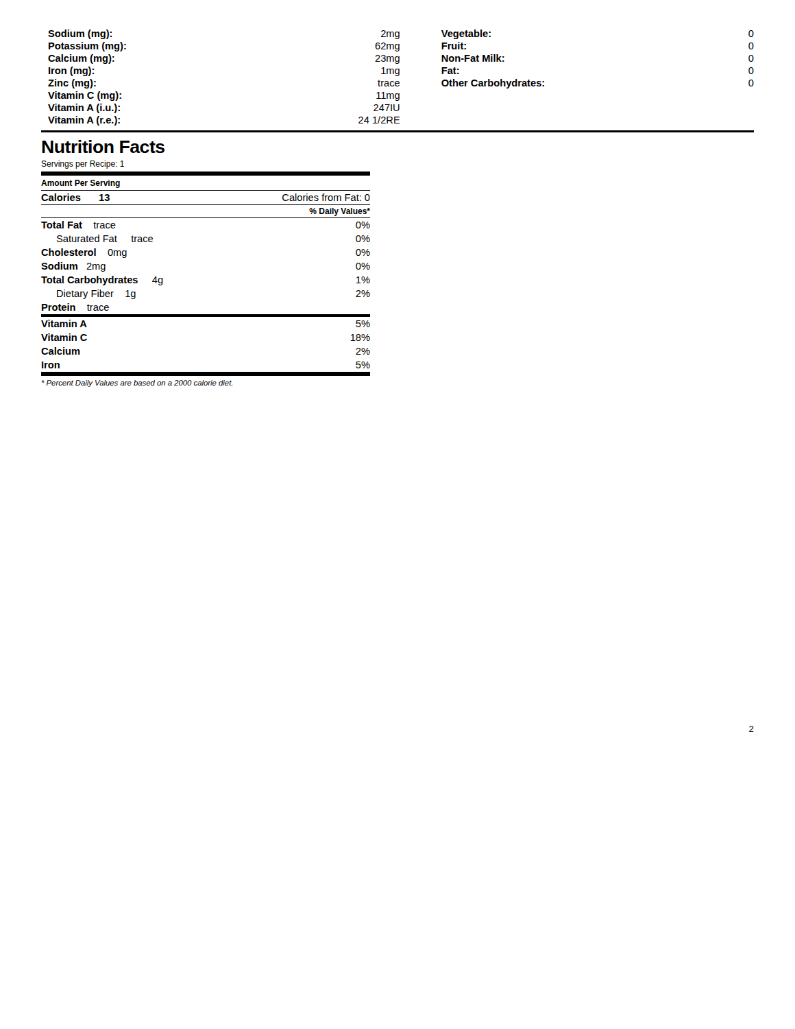| Sodium (mg): | 2mg | Vegetable: | 0 |
| Potassium (mg): | 62mg | Fruit: | 0 |
| Calcium (mg): | 23mg | Non-Fat Milk: | 0 |
| Iron (mg): | 1mg | Fat: | 0 |
| Zinc (mg): | trace | Other Carbohydrates: | 0 |
| Vitamin C (mg): | 11mg | | |
| Vitamin A (i.u.): | 247IU | | |
| Vitamin A (r.e.): | 24 1/2RE | | |
Nutrition Facts
Servings per Recipe: 1
Amount Per Serving
| Calories 13 | Calories from Fat: 0 |
| | % Daily Values* |
| Total Fat trace | 0% |
| Saturated Fat trace | 0% |
| Cholesterol 0mg | 0% |
| Sodium 2mg | 0% |
| Total Carbohydrates 4g | 1% |
| Dietary Fiber 1g | 2% |
| Protein trace | |
| Vitamin A | 5% |
| Vitamin C | 18% |
| Calcium | 2% |
| Iron | 5% |
* Percent Daily Values are based on a 2000 calorie diet.
2